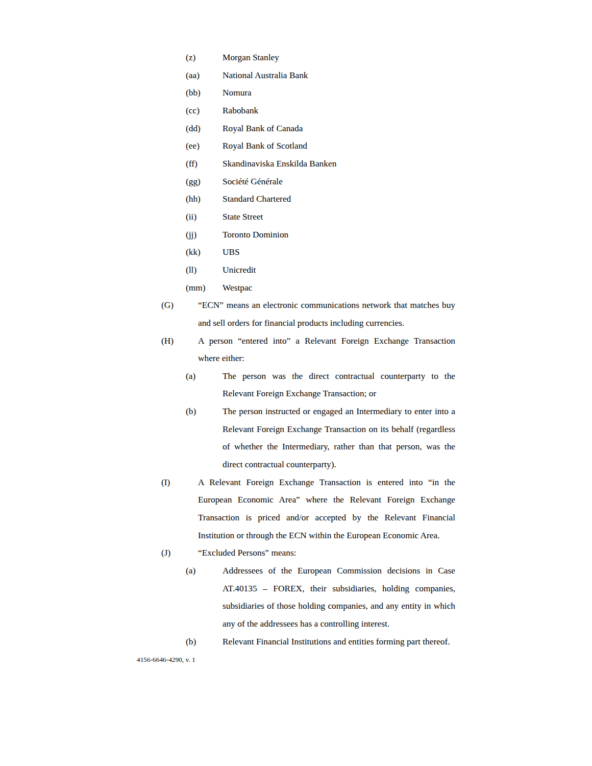(z)
Morgan Stanley
(aa)
National Australia Bank
(bb)
Nomura
(cc)
Rabobank
(dd)
Royal Bank of Canada
(ee)
Royal Bank of Scotland
(ff)
Skandinaviska Enskilda Banken
(gg)
Société Générale
(hh)
Standard Chartered
(ii)
State Street
(jj)
Toronto Dominion
(kk)
UBS
(ll)
Unicredit
(mm)
Westpac
(G)
“ECN” means an electronic communications network that matches buy and sell orders for financial products including currencies.
(H)
A person “entered into” a Relevant Foreign Exchange Transaction where either:
(a)
The person was the direct contractual counterparty to the Relevant Foreign Exchange Transaction; or
(b)
The person instructed or engaged an Intermediary to enter into a Relevant Foreign Exchange Transaction on its behalf (regardless of whether the Intermediary, rather than that person, was the direct contractual counterparty).
(I)
A Relevant Foreign Exchange Transaction is entered into “in the European Economic Area” where the Relevant Foreign Exchange Transaction is priced and/or accepted by the Relevant Financial Institution or through the ECN within the European Economic Area.
(J)
“Excluded Persons” means:
(a)
Addressees of the European Commission decisions in Case AT.40135 – FOREX, their subsidiaries, holding companies, subsidiaries of those holding companies, and any entity in which any of the addressees has a controlling interest.
(b)
Relevant Financial Institutions and entities forming part thereof.
4156-6646-4290, v. 1